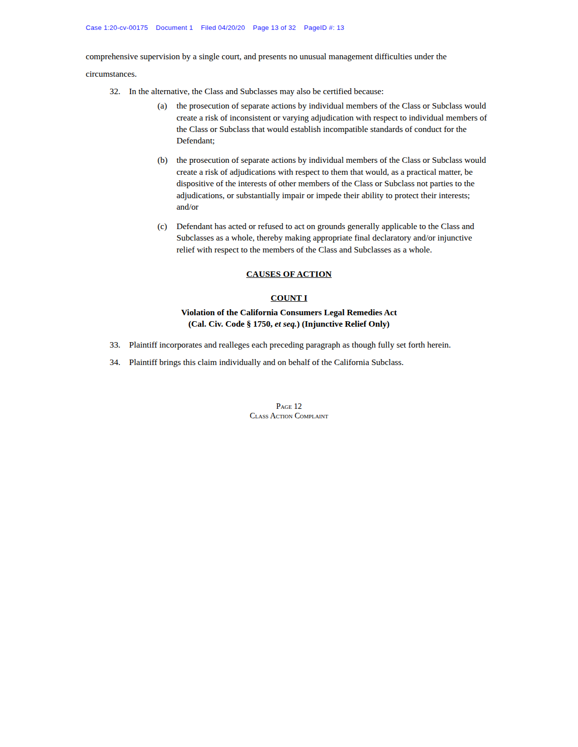Case 1:20-cv-00175 Document 1 Filed 04/20/20 Page 13 of 32 PageID #: 13
comprehensive supervision by a single court, and presents no unusual management difficulties under the circumstances.
32. In the alternative, the Class and Subclasses may also be certified because:
(a)
the prosecution of separate actions by individual members of the Class or Subclass would create a risk of inconsistent or varying adjudication with respect to individual members of the Class or Subclass that would establish incompatible standards of conduct for the Defendant;
(b)
the prosecution of separate actions by individual members of the Class or Subclass would create a risk of adjudications with respect to them that would, as a practical matter, be dispositive of the interests of other members of the Class or Subclass not parties to the adjudications, or substantially impair or impede their ability to protect their interests; and/or
(c)
Defendant has acted or refused to act on grounds generally applicable to the Class and Subclasses as a whole, thereby making appropriate final declaratory and/or injunctive relief with respect to the members of the Class and Subclasses as a whole.
CAUSES OF ACTION
COUNT I
Violation of the California Consumers Legal Remedies Act
(Cal. Civ. Code § 1750, et seq.) (Injunctive Relief Only)
33. Plaintiff incorporates and realleges each preceding paragraph as though fully set forth herein.
34. Plaintiff brings this claim individually and on behalf of the California Subclass.
Page 12
Class Action Complaint